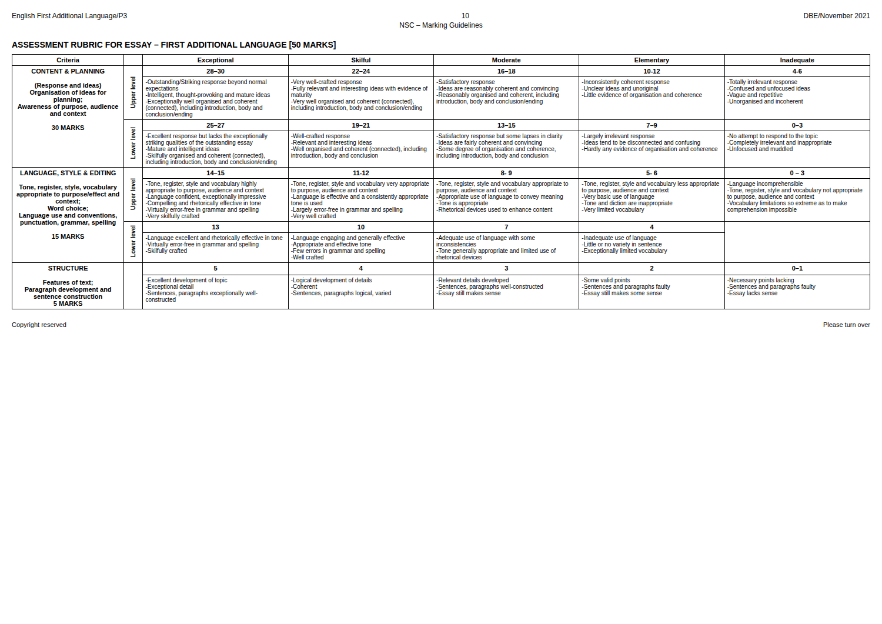English First Additional Language/P3
10
DBE/November 2021
NSC – Marking Guidelines
ASSESSMENT RUBRIC FOR ESSAY – FIRST ADDITIONAL LANGUAGE [50 MARKS]
| Criteria | | Exceptional | Skilful | Moderate | Elementary | Inadequate |
| --- | --- | --- | --- | --- | --- | --- |
| CONTENT & PLANNING (Response and ideas) Organisation of ideas for planning; Awareness of purpose, audience and context 30 MARKS | Upper level | 28–30 | 22–24 | 16–18 | 10-12 | 4-6 |
| -Outstanding/Striking response beyond normal expectations -Intelligent, thought-provoking and mature ideas -Exceptionally well organised and coherent (connected), including introduction, body and conclusion/ending | -Very well-crafted response -Fully relevant and interesting ideas with evidence of maturity -Very well organised and coherent (connected), including introduction, body and conclusion/ending | -Satisfactory response -Ideas are reasonably coherent and convincing -Reasonably organised and coherent, including introduction, body and conclusion/ending | -Inconsistently coherent response -Unclear ideas and unoriginal -Little evidence of organisation and coherence | -Totally irrelevant response -Confused and unfocused ideas -Vague and repetitive -Unorganised and incoherent |
| Lower level | 25–27 | 19–21 | 13–15 | 7–9 | 0–3 |
| -Excellent response but lacks the exceptionally striking qualities of the outstanding essay -Mature and intelligent ideas -Skilfully organised and coherent (connected), including introduction, body and conclusion/ending | -Well-crafted response -Relevant and interesting ideas -Well organised and coherent (connected), including introduction, body and conclusion | -Satisfactory response but some lapses in clarity -Ideas are fairly coherent and convincing -Some degree of organisation and coherence, including introduction, body and conclusion | -Largely irrelevant response -Ideas tend to be disconnected and confusing -Hardly any evidence of organisation and coherence | -No attempt to respond to the topic -Completely irrelevant and inappropriate -Unfocused and muddled |
| LANGUAGE, STYLE & EDITING Tone, register, style, vocabulary appropriate to purpose/effect and context; Word choice; Language use and conventions, punctuation, grammar, spelling 15 MARKS | Upper level | 14–15 | 11-12 | 8- 9 | 5- 6 | 0 – 3 |
| -Tone, register, style and vocabulary highly appropriate to purpose, audience and context -Language confident, exceptionally impressive -Compelling and rhetorically effective in tone -Virtually error-free in grammar and spelling -Very skilfully crafted | -Tone, register, style and vocabulary very appropriate to purpose, audience and context -Language is effective and a consistently appropriate tone is used -Largely error-free in grammar and spelling -Very well crafted | -Tone, register, style and vocabulary appropriate to purpose, audience and context -Appropriate use of language to convey meaning -Tone is appropriate -Rhetorical devices used to enhance content | -Tone, register, style and vocabulary less appropriate to purpose, audience and context -Very basic use of language -Tone and diction are inappropriate -Very limited vocabulary | -Language incomprehensible -Tone, register, style and vocabulary not appropriate to purpose, audience and context -Vocabulary limitations so extreme as to make comprehension impossible |
| Lower level | 13 | 10 | 7 | 4 | |
| -Language excellent and rhetorically effective in tone -Virtually error-free in grammar and spelling -Skilfully crafted | -Language engaging and generally effective -Appropriate and effective tone -Few errors in grammar and spelling -Well crafted | -Adequate use of language with some inconsistencies -Tone generally appropriate and limited use of rhetorical devices | -Inadequate use of language -Little or no variety in sentence -Exceptionally limited vocabulary |
| STRUCTURE Features of text; Paragraph development and sentence construction 5 MARKS | | 5 | 4 | 3 | 2 | 0–1 |
| -Excellent development of topic -Exceptional detail -Sentences, paragraphs exceptionally well-constructed | -Logical development of details -Coherent -Sentences, paragraphs logical, varied | -Relevant details developed -Sentences, paragraphs well-constructed -Essay still makes sense | -Some valid points -Sentences and paragraphs faulty -Essay still makes some sense | -Necessary points lacking -Sentences and paragraphs faulty -Essay lacks sense |
Copyright reserved
Please turn over